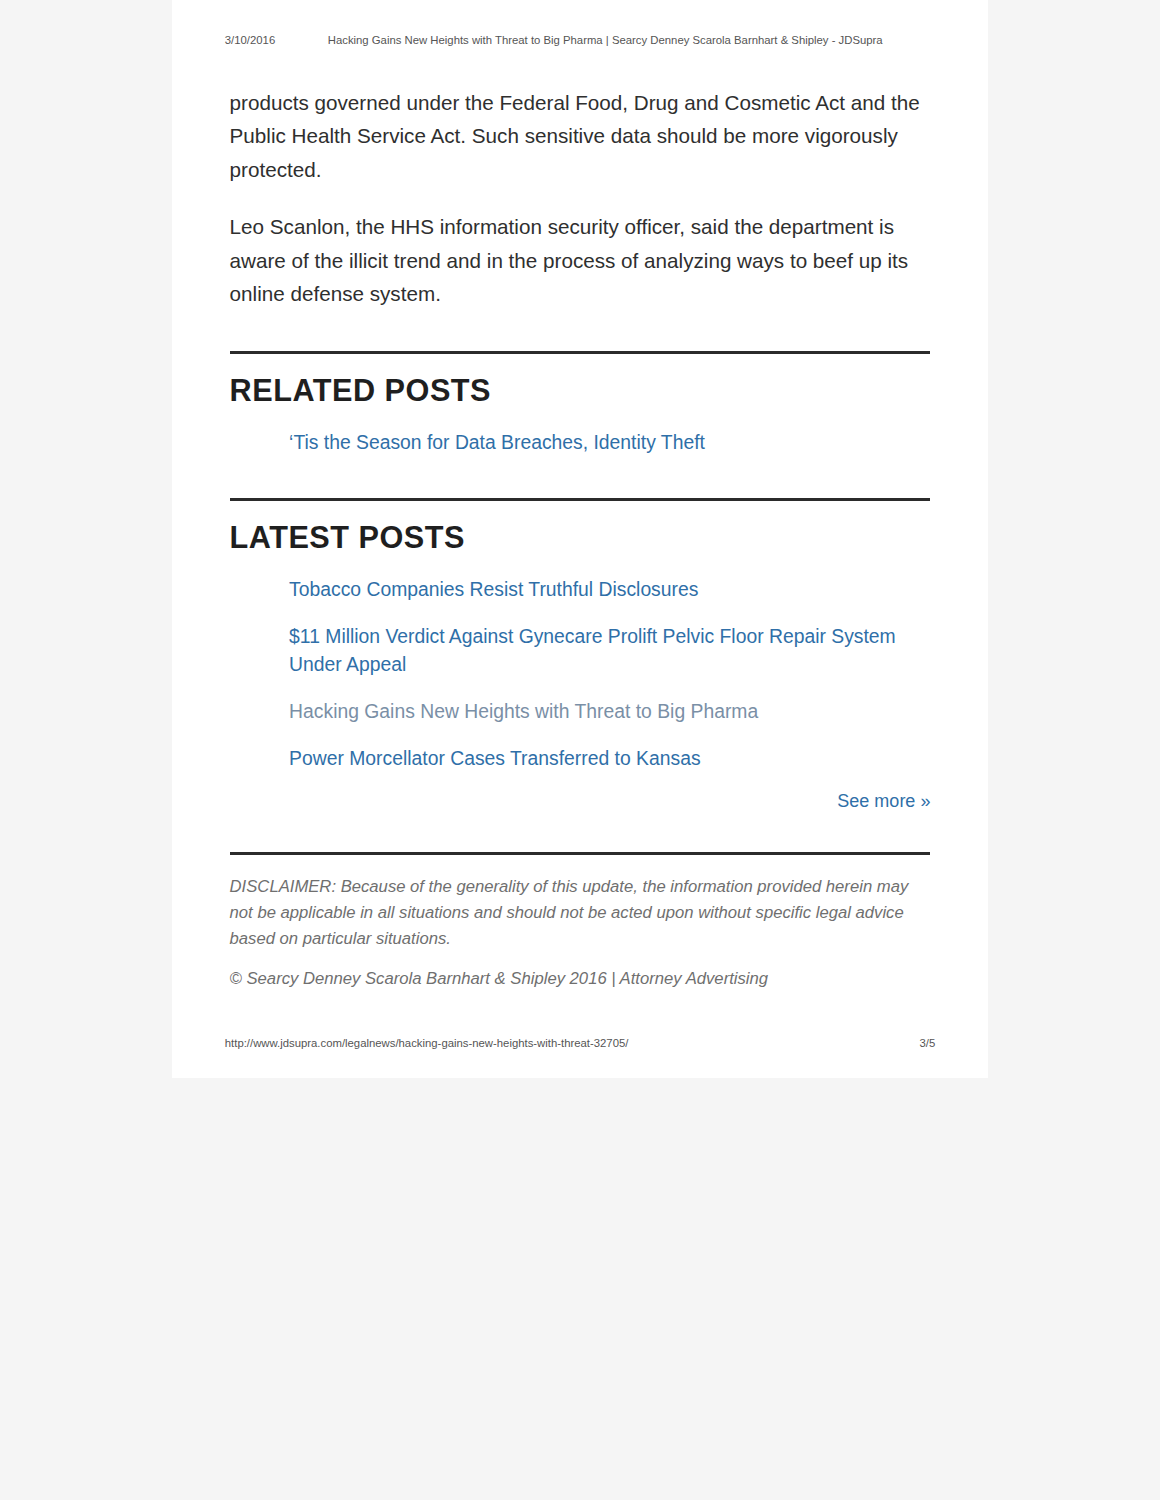3/10/2016 Hacking Gains New Heights with Threat to Big Pharma | Searcy Denney Scarola Barnhart & Shipley - JDSupra
products governed under the Federal Food, Drug and Cosmetic Act and the Public Health Service Act. Such sensitive data should be more vigorously protected.
Leo Scanlon, the HHS information security officer, said the department is aware of the illicit trend and in the process of analyzing ways to beef up its online defense system.
RELATED POSTS
‘Tis the Season for Data Breaches, Identity Theft
LATEST POSTS
Tobacco Companies Resist Truthful Disclosures
$11 Million Verdict Against Gynecare Prolift Pelvic Floor Repair System Under Appeal
Hacking Gains New Heights with Threat to Big Pharma
Power Morcellator Cases Transferred to Kansas
See more »
DISCLAIMER: Because of the generality of this update, the information provided herein may not be applicable in all situations and should not be acted upon without specific legal advice based on particular situations.
© Searcy Denney Scarola Barnhart & Shipley 2016 | Attorney Advertising
http://www.jdsupra.com/legalnews/hacking-gains-new-heights-with-threat-32705/ 3/5